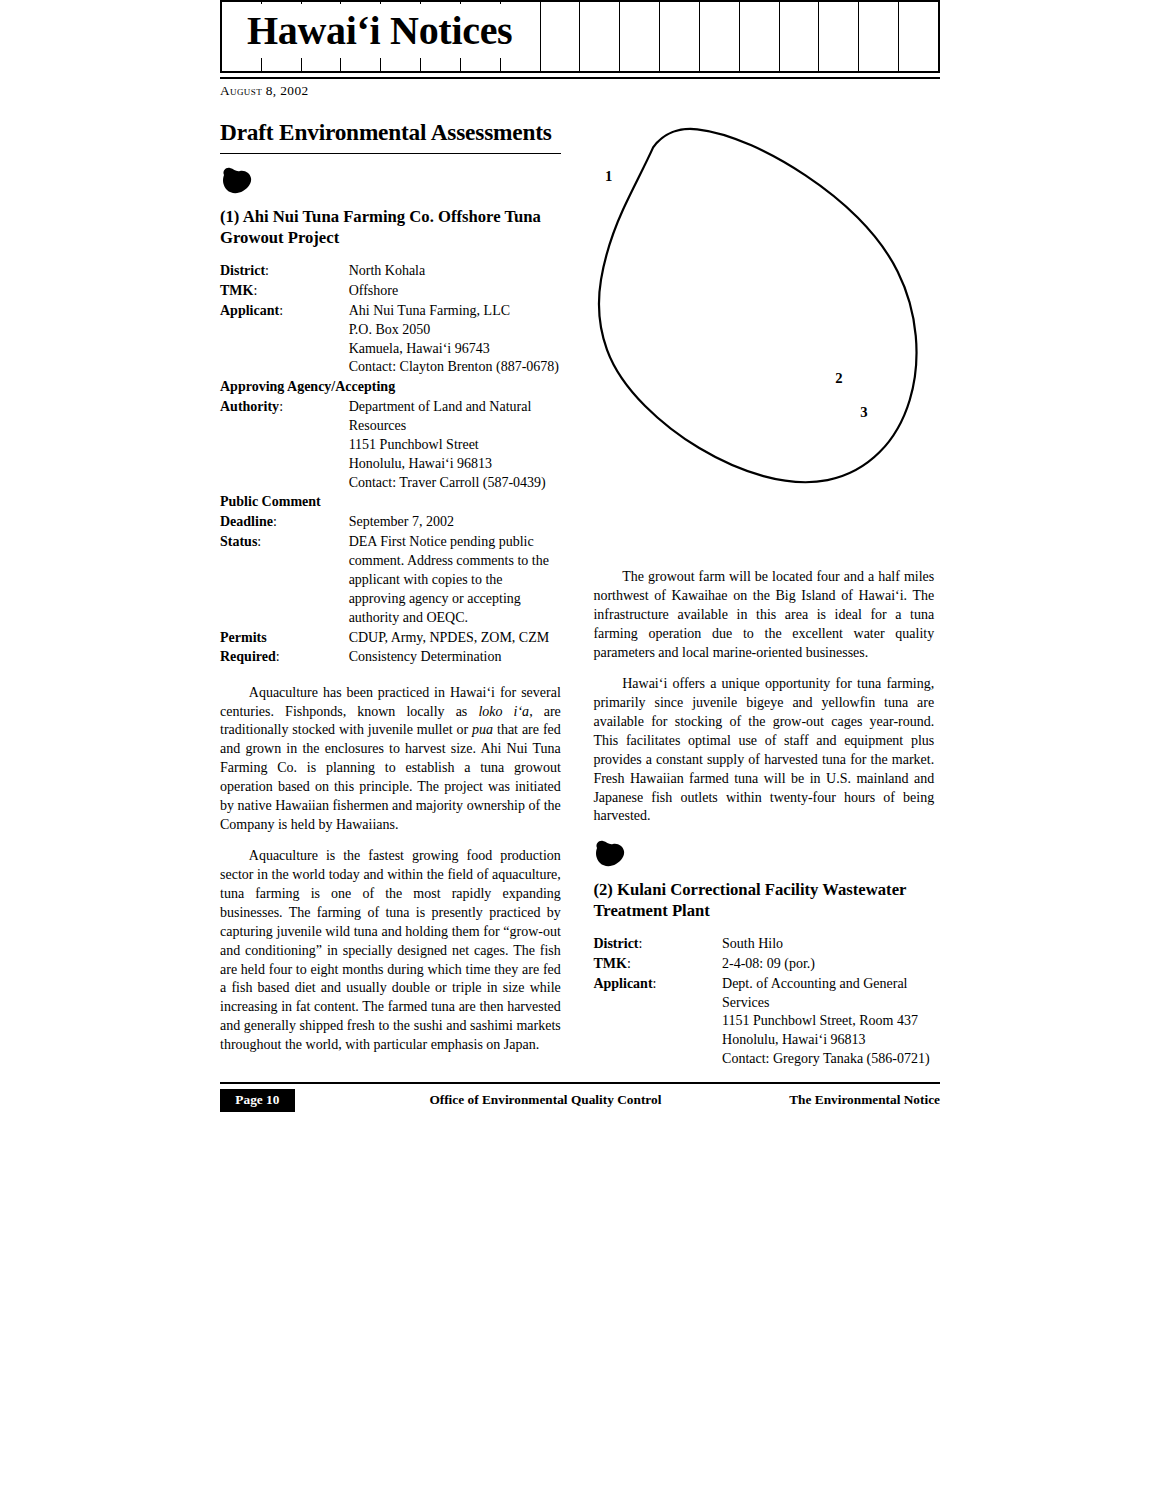Hawaiʻi Notices
August 8, 2002
Draft Environmental Assessments
(1) Ahi Nui Tuna Farming Co. Offshore Tuna Growout Project
| District : | North Kohala |
| TMK : | Offshore |
| Applicant : | Ahi Nui Tuna Farming, LLC P.O. Box 2050 Kamuela, Hawaiʻi 96743 Contact: Clayton Brenton (887-0678) |
| Approving Agency/Accepting |
| Authority : | Department of Land and Natural Resources 1151 Punchbowl Street Honolulu, Hawaiʻi 96813 Contact: Traver Carroll (587-0439) |
| Public Comment |
| Deadline : | September 7, 2002 |
| Status : | DEA First Notice pending public comment. Address comments to the applicant with copies to the approving agency or accepting authority and OEQC. |
| Permits | CDUP, Army, NPDES, ZOM, CZM |
| Required : | Consistency Determination |
Aquaculture has been practiced in Hawaiʻi for several centuries. Fishponds, known locally as loko iʻa, are traditionally stocked with juvenile mullet or pua that are fed and grown in the enclosures to harvest size. Ahi Nui Tuna Farming Co. is planning to establish a tuna growout operation based on this principle. The project was initiated by native Hawaiian fishermen and majority ownership of the Company is held by Hawaiians.
Aquaculture is the fastest growing food production sector in the world today and within the field of aquaculture, tuna farming is one of the most rapidly expanding businesses. The farming of tuna is presently practiced by capturing juvenile wild tuna and holding them for “grow-out and conditioning” in specially designed net cages. The fish are held four to eight months during which time they are fed a fish based diet and usually double or triple in size while increasing in fat content. The farmed tuna are then harvested and generally shipped fresh to the sushi and sashimi markets throughout the world, with particular emphasis on Japan.
1
2
3
The growout farm will be located four and a half miles northwest of Kawaihae on the Big Island of Hawaiʻi. The infrastructure available in this area is ideal for a tuna farming operation due to the excellent water quality parameters and local marine-oriented businesses.
Hawaiʻi offers a unique opportunity for tuna farming, primarily since juvenile bigeye and yellowfin tuna are available for stocking of the grow-out cages year-round. This facilitates optimal use of staff and equipment plus provides a constant supply of harvested tuna for the market. Fresh Hawaiian farmed tuna will be in U.S. mainland and Japanese fish outlets within twenty-four hours of being harvested.
(2) Kulani Correctional Facility Wastewater Treatment Plant
| District : | South Hilo |
| TMK : | 2-4-08: 09 (por.) |
| Applicant : | Dept. of Accounting and General Services 1151 Punchbowl Street, Room 437 Honolulu, Hawaiʻi 96813 Contact: Gregory Tanaka (586-0721) |
Page 10
Office of Environmental Quality Control
The Environmental Notice